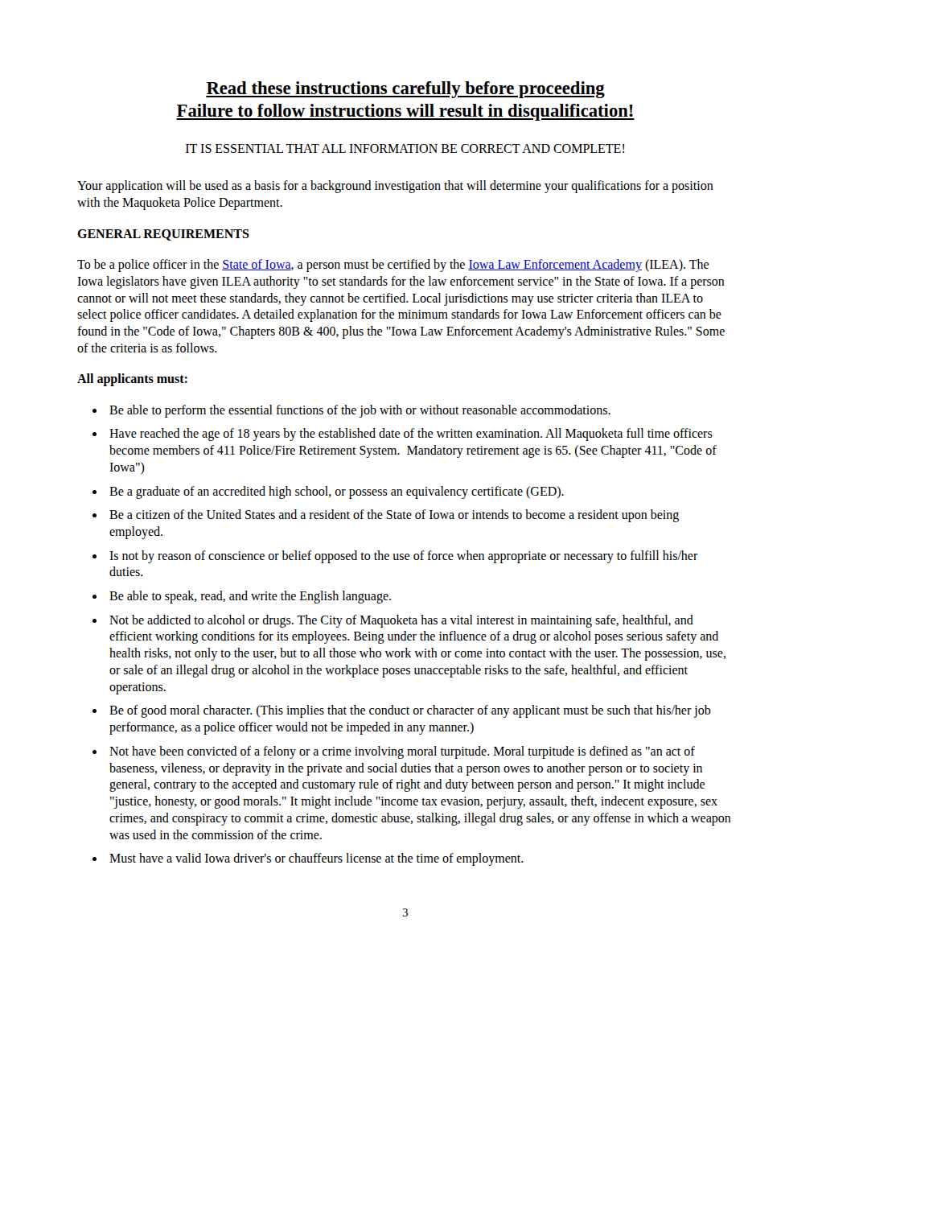Read these instructions carefully before proceeding
Failure to follow instructions will result in disqualification!
IT IS ESSENTIAL THAT ALL INFORMATION BE CORRECT AND COMPLETE!
Your application will be used as a basis for a background investigation that will determine your qualifications for a position with the Maquoketa Police Department.
GENERAL REQUIREMENTS
To be a police officer in the State of Iowa, a person must be certified by the Iowa Law Enforcement Academy (ILEA). The Iowa legislators have given ILEA authority "to set standards for the law enforcement service" in the State of Iowa. If a person cannot or will not meet these standards, they cannot be certified. Local jurisdictions may use stricter criteria than ILEA to select police officer candidates. A detailed explanation for the minimum standards for Iowa Law Enforcement officers can be found in the "Code of Iowa," Chapters 80B & 400, plus the "Iowa Law Enforcement Academy's Administrative Rules." Some of the criteria is as follows.
All applicants must:
Be able to perform the essential functions of the job with or without reasonable accommodations.
Have reached the age of 18 years by the established date of the written examination. All Maquoketa full time officers become members of 411 Police/Fire Retirement System. Mandatory retirement age is 65. (See Chapter 411, "Code of Iowa")
Be a graduate of an accredited high school, or possess an equivalency certificate (GED).
Be a citizen of the United States and a resident of the State of Iowa or intends to become a resident upon being employed.
Is not by reason of conscience or belief opposed to the use of force when appropriate or necessary to fulfill his/her duties.
Be able to speak, read, and write the English language.
Not be addicted to alcohol or drugs. The City of Maquoketa has a vital interest in maintaining safe, healthful, and efficient working conditions for its employees. Being under the influence of a drug or alcohol poses serious safety and health risks, not only to the user, but to all those who work with or come into contact with the user. The possession, use, or sale of an illegal drug or alcohol in the workplace poses unacceptable risks to the safe, healthful, and efficient operations.
Be of good moral character. (This implies that the conduct or character of any applicant must be such that his/her job performance, as a police officer would not be impeded in any manner.)
Not have been convicted of a felony or a crime involving moral turpitude. Moral turpitude is defined as "an act of baseness, vileness, or depravity in the private and social duties that a person owes to another person or to society in general, contrary to the accepted and customary rule of right and duty between person and person." It might include "justice, honesty, or good morals." It might include "income tax evasion, perjury, assault, theft, indecent exposure, sex crimes, and conspiracy to commit a crime, domestic abuse, stalking, illegal drug sales, or any offense in which a weapon was used in the commission of the crime.
Must have a valid Iowa driver's or chauffeurs license at the time of employment.
3